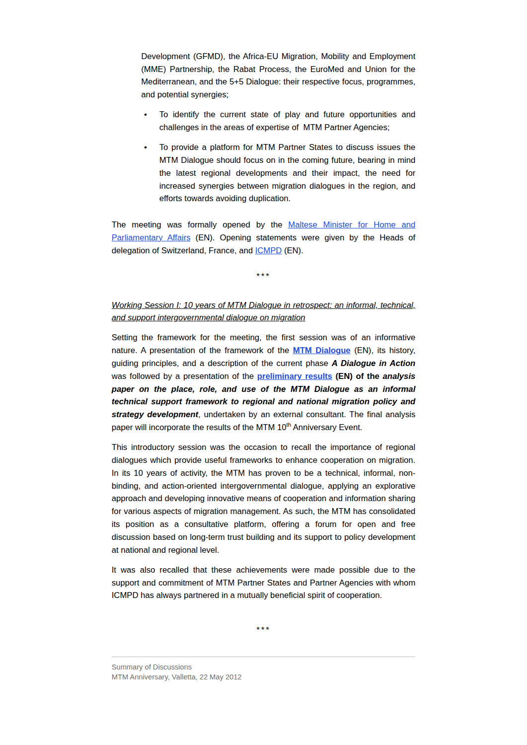Development (GFMD), the Africa-EU Migration, Mobility and Employment (MME) Partnership, the Rabat Process, the EuroMed and Union for the Mediterranean, and the 5+5 Dialogue: their respective focus, programmes, and potential synergies;
To identify the current state of play and future opportunities and challenges in the areas of expertise of MTM Partner Agencies;
To provide a platform for MTM Partner States to discuss issues the MTM Dialogue should focus on in the coming future, bearing in mind the latest regional developments and their impact, the need for increased synergies between migration dialogues in the region, and efforts towards avoiding duplication.
The meeting was formally opened by the Maltese Minister for Home and Parliamentary Affairs (EN). Opening statements were given by the Heads of delegation of Switzerland, France, and ICMPD (EN).
***
Working Session I: 10 years of MTM Dialogue in retrospect: an informal, technical, and support intergovernmental dialogue on migration
Setting the framework for the meeting, the first session was of an informative nature. A presentation of the framework of the MTM Dialogue (EN), its history, guiding principles, and a description of the current phase A Dialogue in Action was followed by a presentation of the preliminary results (EN) of the analysis paper on the place, role, and use of the MTM Dialogue as an informal technical support framework to regional and national migration policy and strategy development, undertaken by an external consultant. The final analysis paper will incorporate the results of the MTM 10th Anniversary Event.
This introductory session was the occasion to recall the importance of regional dialogues which provide useful frameworks to enhance cooperation on migration. In its 10 years of activity, the MTM has proven to be a technical, informal, non-binding, and action-oriented intergovernmental dialogue, applying an explorative approach and developing innovative means of cooperation and information sharing for various aspects of migration management. As such, the MTM has consolidated its position as a consultative platform, offering a forum for open and free discussion based on long-term trust building and its support to policy development at national and regional level.
It was also recalled that these achievements were made possible due to the support and commitment of MTM Partner States and Partner Agencies with whom ICMPD has always partnered in a mutually beneficial spirit of cooperation.
***
Summary of Discussions
MTM Anniversary, Valletta, 22 May 2012